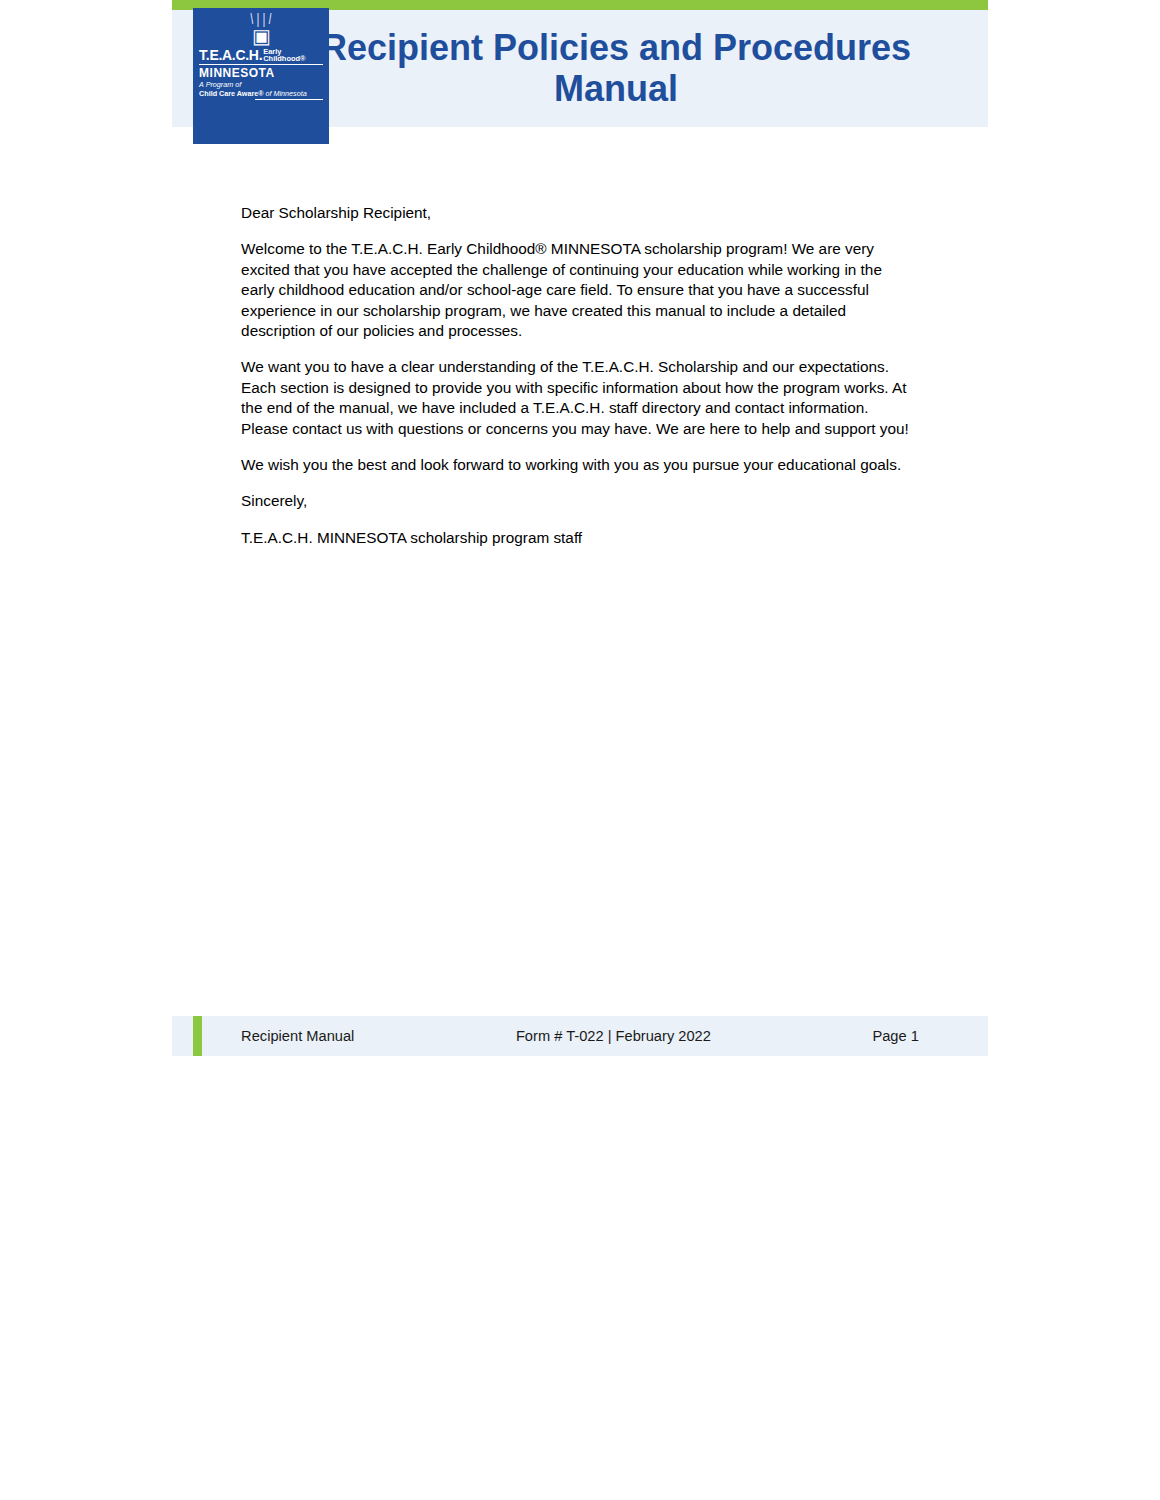\ | | /
▣
T.E.A.C.H.EarlyChildhood®
MINNESOTA
A Program of
Child Care Aware® of Minnesota
Recipient Policies and Procedures Manual
Dear Scholarship Recipient,
Welcome to the T.E.A.C.H. Early Childhood® MINNESOTA scholarship program! We are very excited that you have accepted the challenge of continuing your education while working in the early childhood education and/or school-age care field. To ensure that you have a successful experience in our scholarship program, we have created this manual to include a detailed description of our policies and processes.
We want you to have a clear understanding of the T.E.A.C.H. Scholarship and our expectations. Each section is designed to provide you with specific information about how the program works. At the end of the manual, we have included a T.E.A.C.H. staff directory and contact information. Please contact us with questions or concerns you may have. We are here to help and support you!
We wish you the best and look forward to working with you as you pursue your educational goals.
Sincerely,
T.E.A.C.H. MINNESOTA scholarship program staff
Recipient Manual
Form # T-022 | February 2022
Page 1